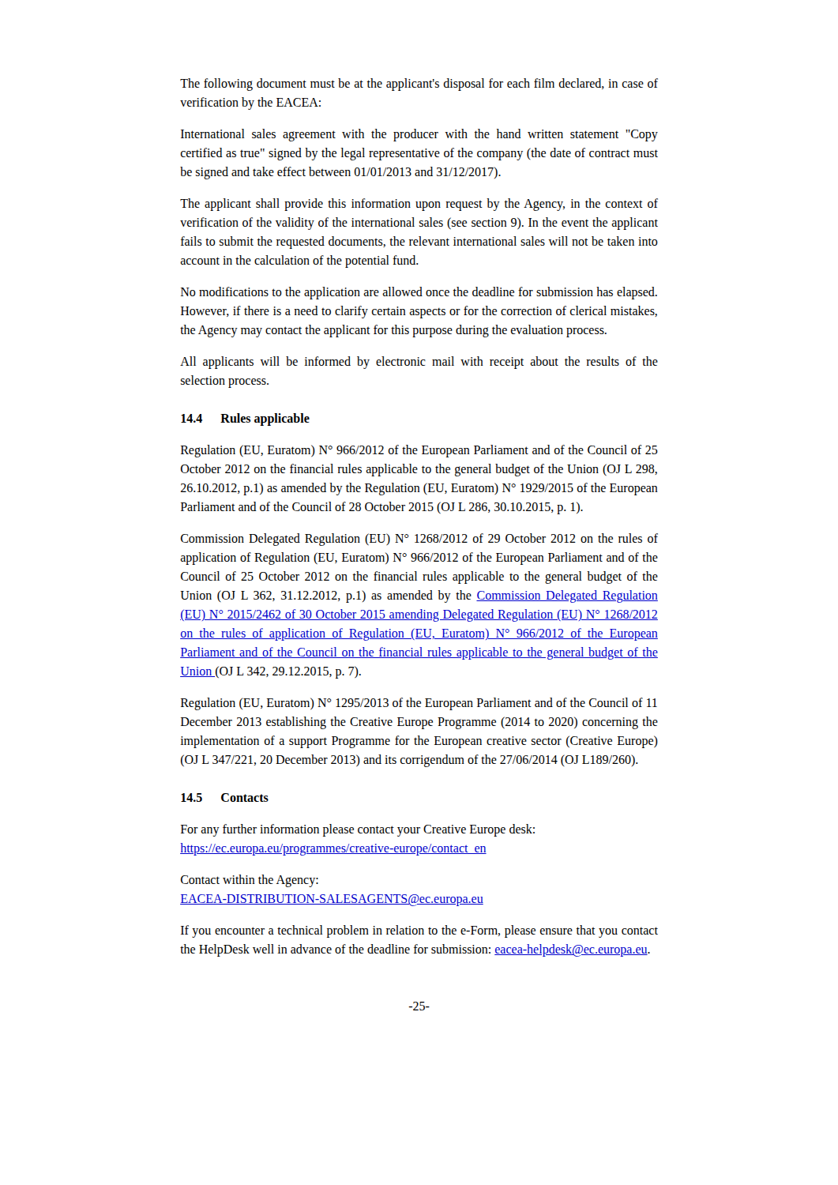The following document must be at the applicant's disposal for each film declared, in case of verification by the EACEA:
International sales agreement with the producer with the hand written statement "Copy certified as true" signed by the legal representative of the company (the date of contract must be signed and take effect between 01/01/2013 and 31/12/2017).
The applicant shall provide this information upon request by the Agency, in the context of verification of the validity of the international sales (see section 9). In the event the applicant fails to submit the requested documents, the relevant international sales will not be taken into account in the calculation of the potential fund.
No modifications to the application are allowed once the deadline for submission has elapsed. However, if there is a need to clarify certain aspects or for the correction of clerical mistakes, the Agency may contact the applicant for this purpose during the evaluation process.
All applicants will be informed by electronic mail with receipt about the results of the selection process.
14.4 Rules applicable
Regulation (EU, Euratom) N° 966/2012 of the European Parliament and of the Council of 25 October 2012 on the financial rules applicable to the general budget of the Union (OJ L 298, 26.10.2012, p.1) as amended by the Regulation (EU, Euratom) N° 1929/2015 of the European Parliament and of the Council of 28 October 2015 (OJ L 286, 30.10.2015, p. 1).
Commission Delegated Regulation (EU) N° 1268/2012 of 29 October 2012 on the rules of application of Regulation (EU, Euratom) N° 966/2012 of the European Parliament and of the Council of 25 October 2012 on the financial rules applicable to the general budget of the Union (OJ L 362, 31.12.2012, p.1) as amended by the Commission Delegated Regulation (EU) N° 2015/2462 of 30 October 2015 amending Delegated Regulation (EU) N° 1268/2012 on the rules of application of Regulation (EU, Euratom) N° 966/2012 of the European Parliament and of the Council on the financial rules applicable to the general budget of the Union (OJ L 342, 29.12.2015, p. 7).
Regulation (EU, Euratom) N° 1295/2013 of the European Parliament and of the Council of 11 December 2013 establishing the Creative Europe Programme (2014 to 2020) concerning the implementation of a support Programme for the European creative sector (Creative Europe) (OJ L 347/221, 20 December 2013) and its corrigendum of the 27/06/2014 (OJ L189/260).
14.5 Contacts
For any further information please contact your Creative Europe desk:
https://ec.europa.eu/programmes/creative-europe/contact_en
Contact within the Agency:
EACEA-DISTRIBUTION-SALESAGENTS@ec.europa.eu
If you encounter a technical problem in relation to the e-Form, please ensure that you contact the HelpDesk well in advance of the deadline for submission: eacea-helpdesk@ec.europa.eu.
-25-